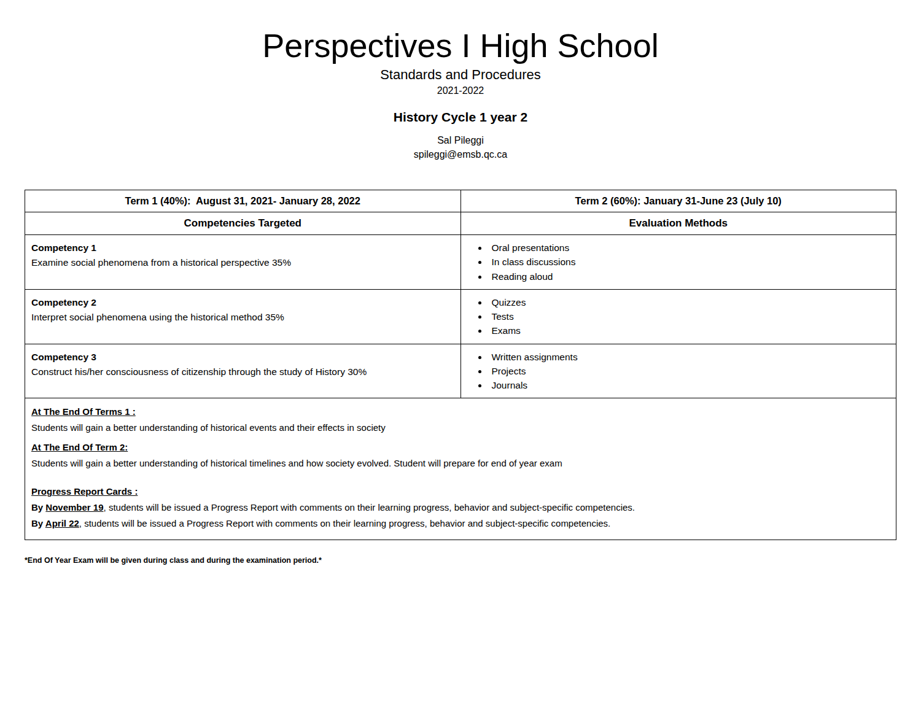Perspectives I High School
Standards and Procedures
2021-2022
History Cycle 1 year 2
Sal Pileggi
spileggi@emsb.qc.ca
| Term 1 (40%): August 31, 2021- January 28, 2022 | Term 2 (60%): January 31-June 23 (July 10) |
| Competencies Targeted | Evaluation Methods |
| Competency 1 Examine social phenomena from a historical perspective 35% | Oral presentations In class discussions Reading aloud |
| Competency 2 Interpret social phenomena using the historical method 35% | Quizzes Tests Exams |
| Competency 3 Construct his/her consciousness of citizenship through the study of History 30% | Written assignments Projects Journals |
| At The End Of Terms 1 : Students will gain a better understanding of historical events and their effects in society At The End Of Term 2: Students will gain a better understanding of historical timelines and how society evolved. Student will prepare for end of year exam Progress Report Cards : By November 19 , students will be issued a Progress Report with comments on their learning progress, behavior and subject-specific competencies. By April 22 , students will be issued a Progress Report with comments on their learning progress, behavior and subject-specific competencies. |
*End Of Year Exam will be given during class and during the examination period.*